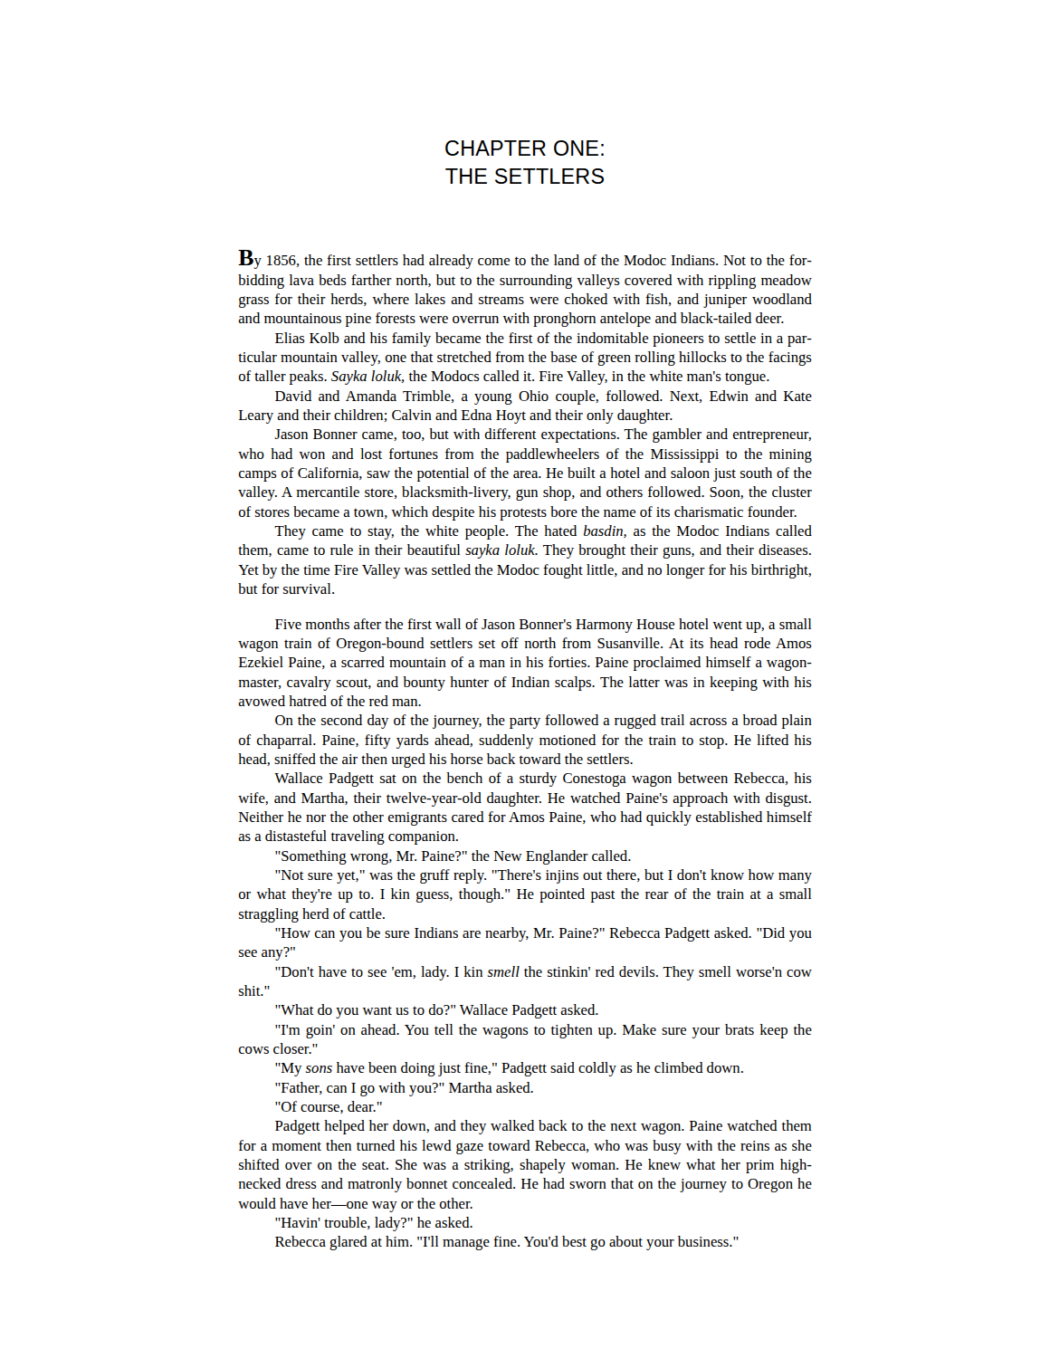CHAPTER ONE:
THE SETTLERS
By 1856, the first settlers had already come to the land of the Modoc Indians. Not to the forbidding lava beds farther north, but to the surrounding valleys covered with rippling meadow grass for their herds, where lakes and streams were choked with fish, and juniper woodland and mountainous pine forests were overrun with pronghorn antelope and black-tailed deer.
Elias Kolb and his family became the first of the indomitable pioneers to settle in a particular mountain valley, one that stretched from the base of green rolling hillocks to the facings of taller peaks. Sayka loluk, the Modocs called it. Fire Valley, in the white man's tongue.
David and Amanda Trimble, a young Ohio couple, followed. Next, Edwin and Kate Leary and their children; Calvin and Edna Hoyt and their only daughter.
Jason Bonner came, too, but with different expectations. The gambler and entrepreneur, who had won and lost fortunes from the paddlewheelers of the Mississippi to the mining camps of California, saw the potential of the area. He built a hotel and saloon just south of the valley. A mercantile store, blacksmith-livery, gun shop, and others followed. Soon, the cluster of stores became a town, which despite his protests bore the name of its charismatic founder.
They came to stay, the white people. The hated basdin, as the Modoc Indians called them, came to rule in their beautiful sayka loluk. They brought their guns, and their diseases. Yet by the time Fire Valley was settled the Modoc fought little, and no longer for his birthright, but for survival.
Five months after the first wall of Jason Bonner's Harmony House hotel went up, a small wagon train of Oregon-bound settlers set off north from Susanville. At its head rode Amos Ezekiel Paine, a scarred mountain of a man in his forties. Paine proclaimed himself a wagonmaster, cavalry scout, and bounty hunter of Indian scalps. The latter was in keeping with his avowed hatred of the red man.
On the second day of the journey, the party followed a rugged trail across a broad plain of chaparral. Paine, fifty yards ahead, suddenly motioned for the train to stop. He lifted his head, sniffed the air then urged his horse back toward the settlers.
Wallace Padgett sat on the bench of a sturdy Conestoga wagon between Rebecca, his wife, and Martha, their twelve-year-old daughter. He watched Paine's approach with disgust. Neither he nor the other emigrants cared for Amos Paine, who had quickly established himself as a distasteful traveling companion.
"Something wrong, Mr. Paine?" the New Englander called.
"Not sure yet," was the gruff reply. "There's injins out there, but I don't know how many or what they're up to. I kin guess, though." He pointed past the rear of the train at a small straggling herd of cattle.
"How can you be sure Indians are nearby, Mr. Paine?" Rebecca Padgett asked. "Did you see any?"
"Don't have to see 'em, lady. I kin smell the stinkin' red devils. They smell worse'n cow shit."
"What do you want us to do?" Wallace Padgett asked.
"I'm goin' on ahead. You tell the wagons to tighten up. Make sure your brats keep the cows closer."
"My sons have been doing just fine," Padgett said coldly as he climbed down.
"Father, can I go with you?" Martha asked.
"Of course, dear."
Padgett helped her down, and they walked back to the next wagon. Paine watched them for a moment then turned his lewd gaze toward Rebecca, who was busy with the reins as she shifted over on the seat. She was a striking, shapely woman. He knew what her prim high-necked dress and matronly bonnet concealed. He had sworn that on the journey to Oregon he would have her—one way or the other.
"Havin' trouble, lady?" he asked.
Rebecca glared at him. "I'll manage fine. You'd best go about your business."